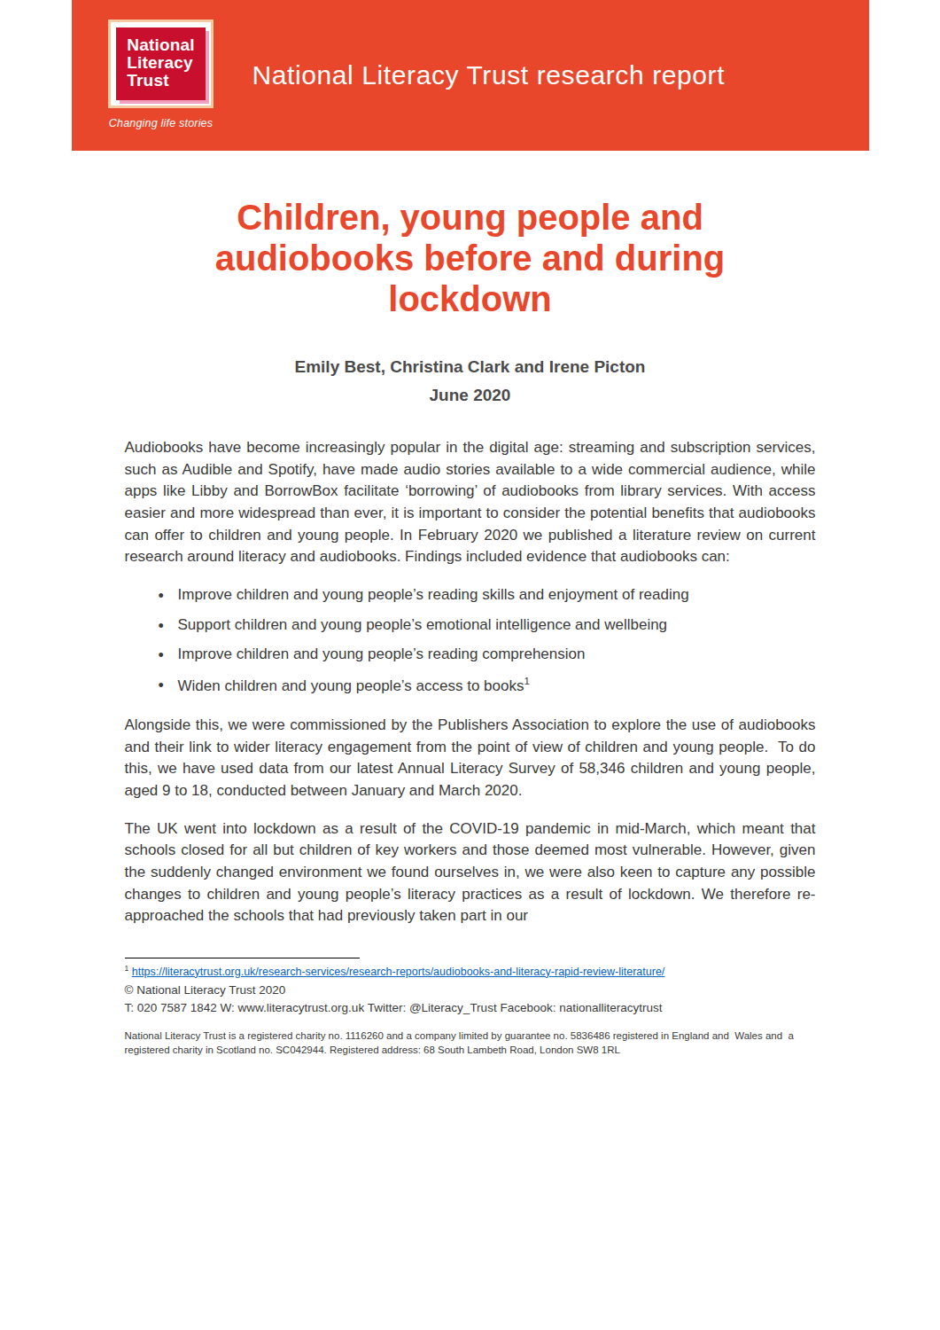National Literacy Trust
Changing life stories
National Literacy Trust research report
Children, young people and audiobooks before and during lockdown
Emily Best, Christina Clark and Irene Picton
June 2020
Audiobooks have become increasingly popular in the digital age: streaming and subscription services, such as Audible and Spotify, have made audio stories available to a wide commercial audience, while apps like Libby and BorrowBox facilitate ‘borrowing’ of audiobooks from library services. With access easier and more widespread than ever, it is important to consider the potential benefits that audiobooks can offer to children and young people. In February 2020 we published a literature review on current research around literacy and audiobooks. Findings included evidence that audiobooks can:
Improve children and young people’s reading skills and enjoyment of reading
Support children and young people’s emotional intelligence and wellbeing
Improve children and young people’s reading comprehension
Widen children and young people’s access to books1
Alongside this, we were commissioned by the Publishers Association to explore the use of audiobooks and their link to wider literacy engagement from the point of view of children and young people. To do this, we have used data from our latest Annual Literacy Survey of 58,346 children and young people, aged 9 to 18, conducted between January and March 2020.
The UK went into lockdown as a result of the COVID-19 pandemic in mid-March, which meant that schools closed for all but children of key workers and those deemed most vulnerable. However, given the suddenly changed environment we found ourselves in, we were also keen to capture any possible changes to children and young people’s literacy practices as a result of lockdown. We therefore re-approached the schools that had previously taken part in our
1 https://literacytrust.org.uk/research-services/research-reports/audiobooks-and-literacy-rapid-review-literature/
© National Literacy Trust 2020
T: 020 7587 1842 W: www.literacytrust.org.uk Twitter: @Literacy_Trust Facebook: nationalliteracytrust
National Literacy Trust is a registered charity no. 1116260 and a company limited by guarantee no. 5836486 registered in England and Wales and a registered charity in Scotland no. SC042944. Registered address: 68 South Lambeth Road, London SW8 1RL